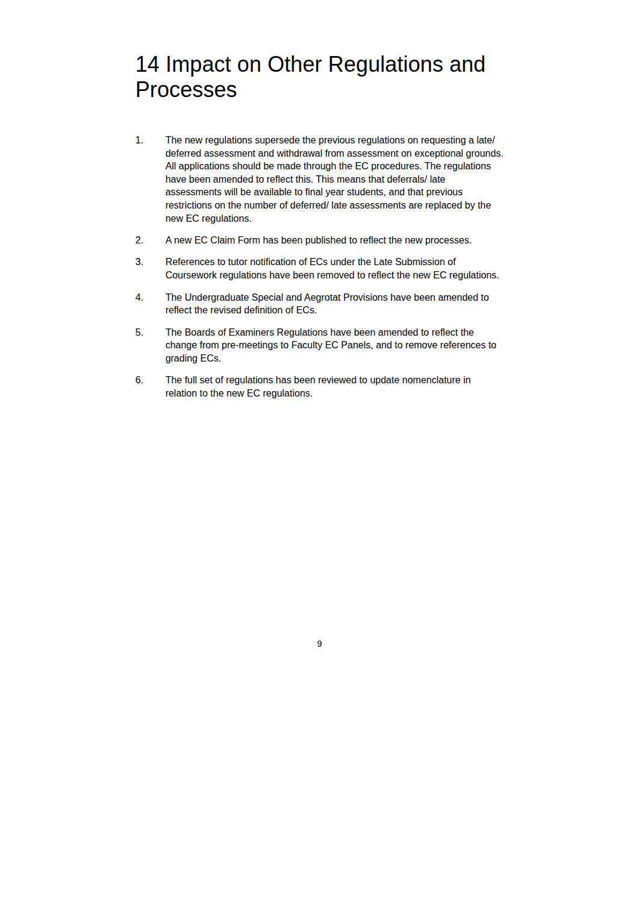14 Impact on Other Regulations and Processes
1. The new regulations supersede the previous regulations on requesting a late/ deferred assessment and withdrawal from assessment on exceptional grounds. All applications should be made through the EC procedures. The regulations have been amended to reflect this. This means that deferrals/ late assessments will be available to final year students, and that previous restrictions on the number of deferred/ late assessments are replaced by the new EC regulations.
2. A new EC Claim Form has been published to reflect the new processes.
3. References to tutor notification of ECs under the Late Submission of Coursework regulations have been removed to reflect the new EC regulations.
4. The Undergraduate Special and Aegrotat Provisions have been amended to reflect the revised definition of ECs.
5. The Boards of Examiners Regulations have been amended to reflect the change from pre-meetings to Faculty EC Panels, and to remove references to grading ECs.
6. The full set of regulations has been reviewed to update nomenclature in relation to the new EC regulations.
9